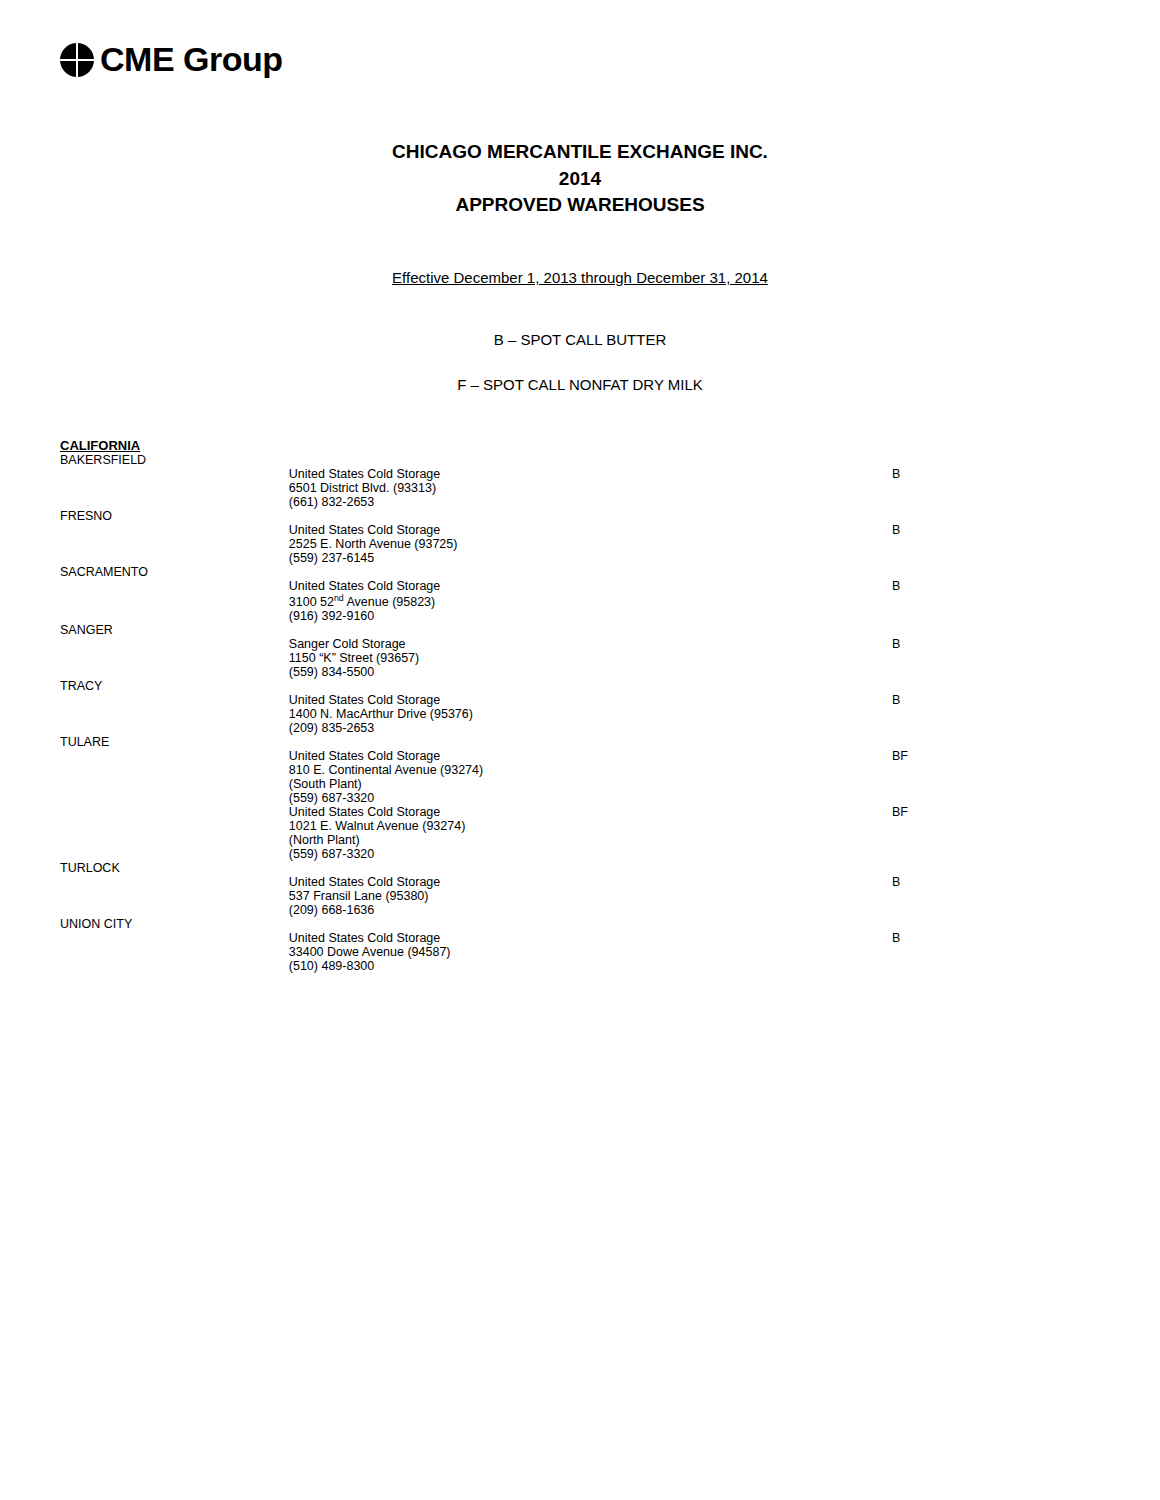CME Group
CHICAGO MERCANTILE EXCHANGE INC.
2014
APPROVED WAREHOUSES
Effective December 1, 2013 through December 31, 2014
B – SPOT CALL BUTTER
F – SPOT CALL NONFAT DRY MILK
CALIFORNIA
| BAKERSFIELD | | |
| | United States Cold Storage 6501 District Blvd. (93313) (661) 832-2653 | B |
| FRESNO | | |
| | United States Cold Storage 2525 E. North Avenue (93725) (559) 237-6145 | B |
| SACRAMENTO | | |
| | United States Cold Storage 3100 52 nd Avenue (95823) (916) 392-9160 | B |
| SANGER | | |
| | Sanger Cold Storage 1150 “K” Street (93657) (559) 834-5500 | B |
| TRACY | | |
| | United States Cold Storage 1400 N. MacArthur Drive (95376) (209) 835-2653 | B |
| TULARE | | |
| | United States Cold Storage 810 E. Continental Avenue (93274) (South Plant) (559) 687-3320 | BF |
| | United States Cold Storage 1021 E. Walnut Avenue (93274) (North Plant) (559) 687-3320 | BF |
| TURLOCK | | |
| | United States Cold Storage 537 Fransil Lane (95380) (209) 668-1636 | B |
| UNION CITY | | |
| | United States Cold Storage 33400 Dowe Avenue (94587) (510) 489-8300 | B |